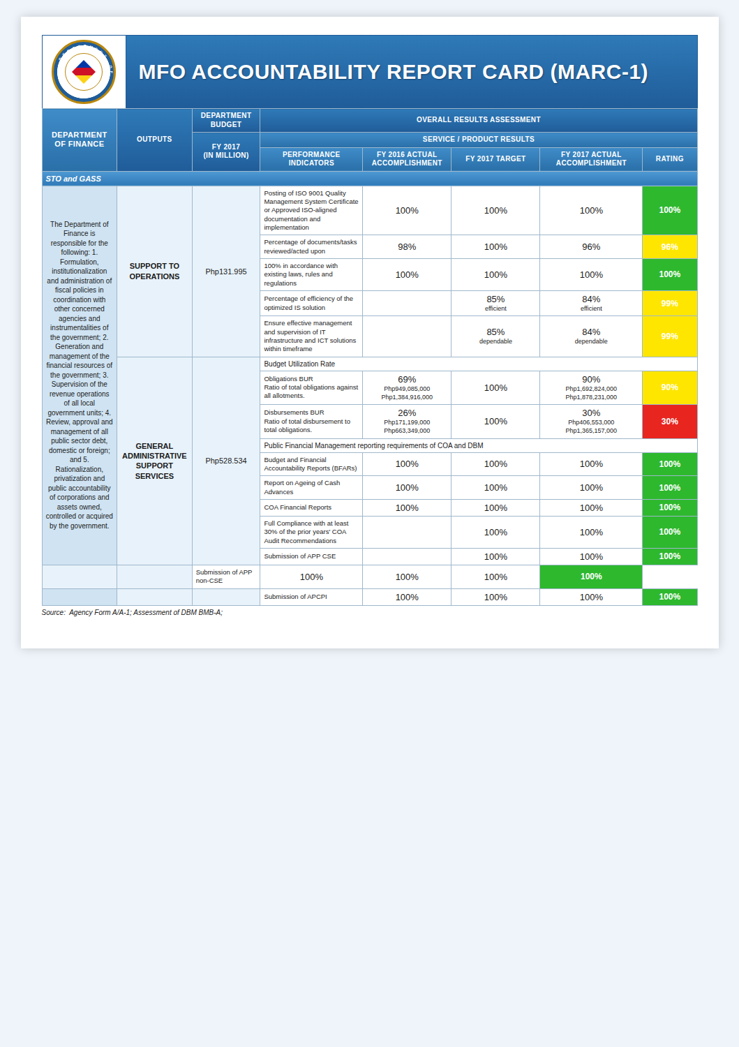D E P A R T M E N T O F
MFO ACCOUNTABILITY REPORT CARD (MARC-1)
| Department of Finance | Outputs | Department Budget | Overall Results Assessment |
| --- | --- | --- | --- |
| FY 2017 (in million) | Service / Product Results |
| Performance Indicators | FY 2016 Actual Accomplishment | FY 2017 Target | FY 2017 Actual Accomplishment | Rating |
| STO and GASS |
| The Department of Finance is responsible for the following: 1. Formulation, institutionalization and administration of fiscal policies in coordination with other concerned agencies and instrumentalities of the government; 2. Generation and management of the financial resources of the government; 3. Supervision of the revenue operations of all local government units; 4. Review, approval and management of all public sector debt, domestic or foreign; and 5. Rationalization, privatization and public accountability of corporations and assets owned, controlled or acquired by the government. | Support to Operations | Php131.995 | Posting of ISO 9001 Quality Management System Certificate or Approved ISO-aligned documentation and implementation | 100% | 100% | 100% | 100% |
| Percentage of documents/tasks reviewed/acted upon | 98% | 100% | 96% | 96% |
| 100% in accordance with existing laws, rules and regulations | 100% | 100% | 100% | 100% |
| Percentage of efficiency of the optimized IS solution | | 85% efficient | 84% efficient | 99% |
| Ensure effective management and supervision of IT infrastructure and ICT solutions within timeframe | | 85% dependable | 84% dependable | 99% |
| General Administrative Support Services | Php528.534 | Budget Utilization Rate |
| Obligations BUR Ratio of total obligations against all allotments. | 69% Php949,085,000 Php1,384,916,000 | 100% | 90% Php1,692,824,000 Php1,878,231,000 | 90% |
| Disbursements BUR Ratio of total disbursement to total obligations. | 26% Php171,199,000 Php663,349,000 | 100% | 30% Php406,553,000 Php1,365,157,000 | 30% |
| Public Financial Management reporting requirements of COA and DBM |
| Budget and Financial Accountability Reports (BFARs) | 100% | 100% | 100% | 100% |
| Report on Ageing of Cash Advances | 100% | 100% | 100% | 100% |
| COA Financial Reports | 100% | 100% | 100% | 100% |
| Full Compliance with at least 30% of the prior years' COA Audit Recommendations | | 100% | 100% | 100% |
| Submission of APP CSE | | 100% | 100% | 100% |
| | | Submission of APP non-CSE | 100% | 100% | 100% | 100% |
| | | | Submission of APCPI | 100% | 100% | 100% | 100% |
Source: Agency Form A/A-1; Assessment of DBM BMB-A;